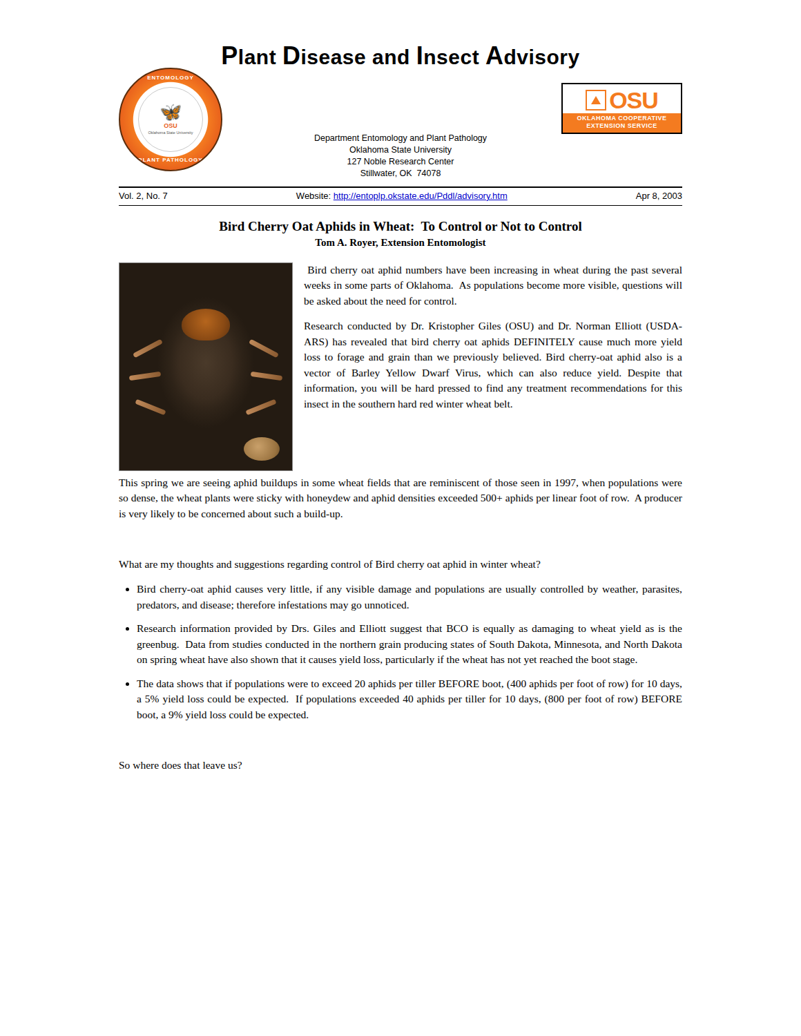Plant Disease and Insect Advisory
ENTOMOLOGY
PLANT PATHOLOGY
🦋
OSU
Oklahoma State University
Department Entomology and Plant Pathology
Oklahoma State University
127 Noble Research Center
Stillwater, OK 74078
OSU
OKLAHOMA COOPERATIVE
EXTENSION SERVICE
Vol. 2, No. 7
Website: http://entoplp.okstate.edu/Pddl/advisory.htm
Apr 8, 2003
Bird Cherry Oat Aphids in Wheat: To Control or Not to Control
Tom A. Royer, Extension Entomologist
Bird cherry oat aphid numbers have been increasing in wheat during the past several weeks in some parts of Oklahoma. As populations become more visible, questions will be asked about the need for control.
Research conducted by Dr. Kristopher Giles (OSU) and Dr. Norman Elliott (USDA-ARS) has revealed that bird cherry oat aphids DEFINITELY cause much more yield loss to forage and grain than we previously believed. Bird cherry-oat aphid also is a vector of Barley Yellow Dwarf Virus, which can also reduce yield. Despite that information, you will be hard pressed to find any treatment recommendations for this insect in the southern hard red winter wheat belt.
This spring we are seeing aphid buildups in some wheat fields that are reminiscent of those seen in 1997, when populations were so dense, the wheat plants were sticky with honeydew and aphid densities exceeded 500+ aphids per linear foot of row. A producer is very likely to be concerned about such a build-up.
What are my thoughts and suggestions regarding control of Bird cherry oat aphid in winter wheat?
Bird cherry-oat aphid causes very little, if any visible damage and populations are usually controlled by weather, parasites, predators, and disease; therefore infestations may go unnoticed.
Research information provided by Drs. Giles and Elliott suggest that BCO is equally as damaging to wheat yield as is the greenbug. Data from studies conducted in the northern grain producing states of South Dakota, Minnesota, and North Dakota on spring wheat have also shown that it causes yield loss, particularly if the wheat has not yet reached the boot stage.
The data shows that if populations were to exceed 20 aphids per tiller BEFORE boot, (400 aphids per foot of row) for 10 days, a 5% yield loss could be expected. If populations exceeded 40 aphids per tiller for 10 days, (800 per foot of row) BEFORE boot, a 9% yield loss could be expected.
So where does that leave us?